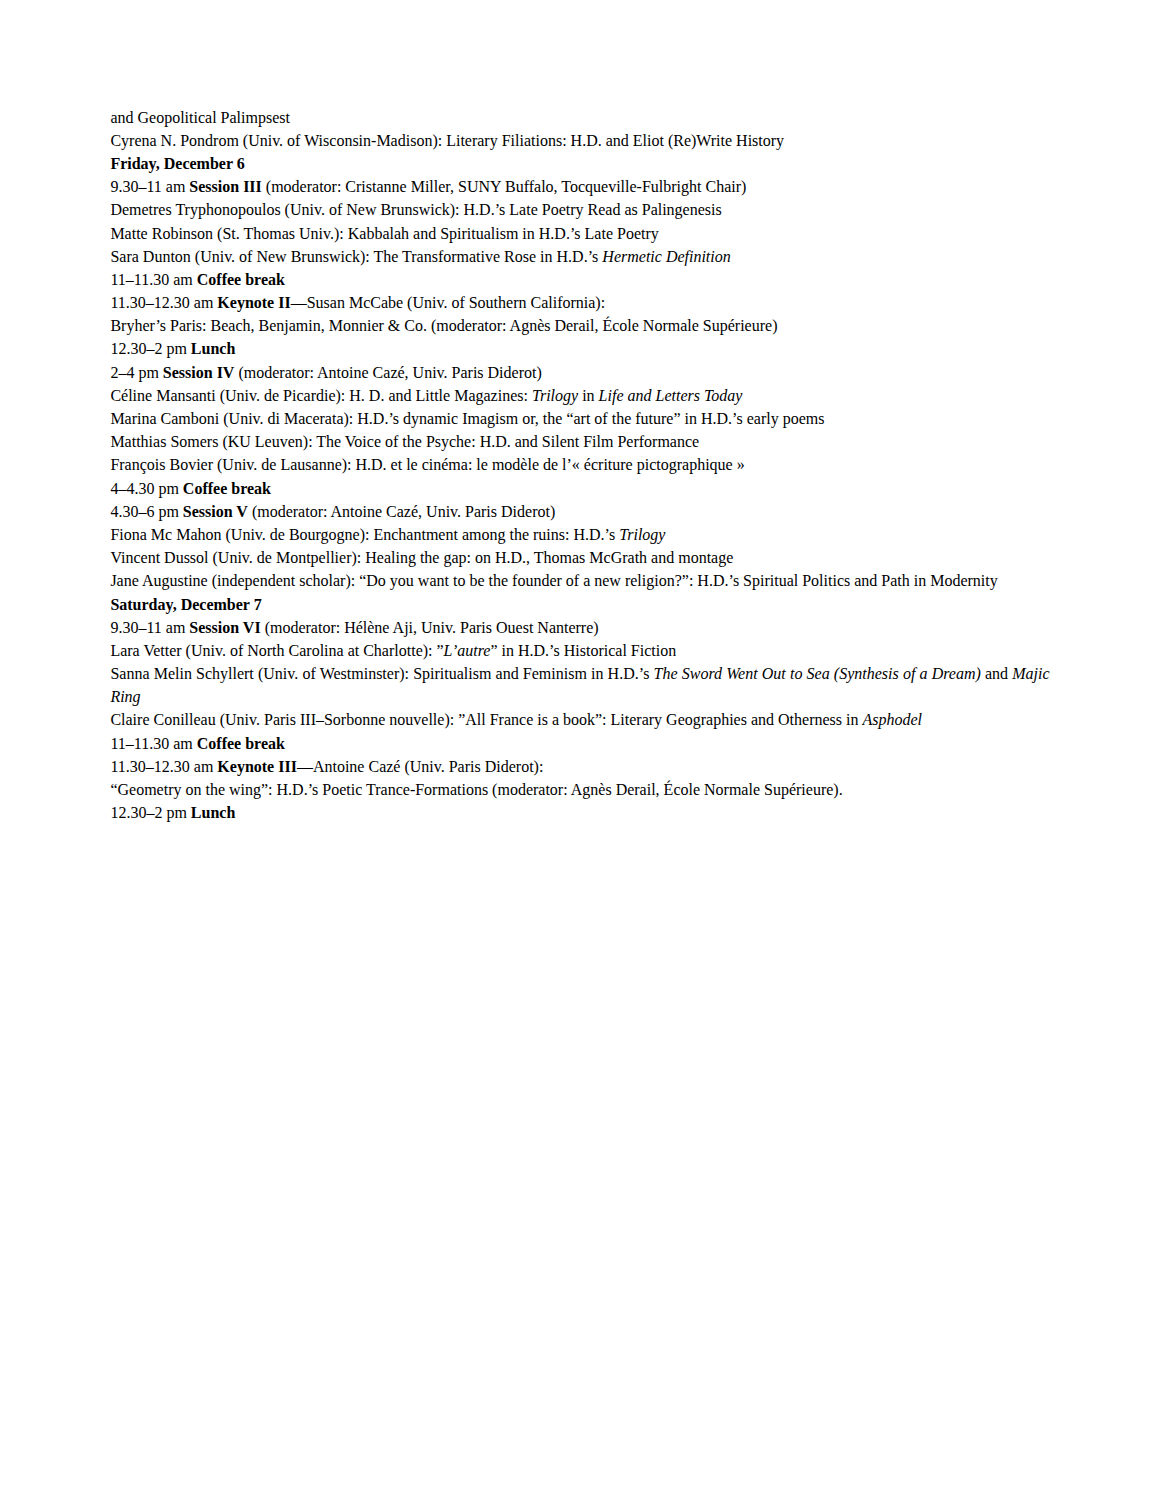and Geopolitical Palimpsest
Cyrena N. Pondrom (Univ. of Wisconsin-Madison): Literary Filiations: H.D. and Eliot (Re)Write History
Friday, December 6
9.30–11 am Session III (moderator: Cristanne Miller, SUNY Buffalo, Tocqueville-Fulbright Chair)
Demetres Tryphonopoulos (Univ. of New Brunswick): H.D.’s Late Poetry Read as Palingenesis
Matte Robinson (St. Thomas Univ.): Kabbalah and Spiritualism in H.D.’s Late Poetry
Sara Dunton (Univ. of New Brunswick): The Transformative Rose in H.D.’s Hermetic Definition
11–11.30 am Coffee break
11.30–12.30 am Keynote II—Susan McCabe (Univ. of Southern California):
Bryher’s Paris: Beach, Benjamin, Monnier & Co. (moderator: Agnès Derail, École Normale Supérieure)
12.30–2 pm Lunch
2–4 pm Session IV (moderator: Antoine Cazé, Univ. Paris Diderot)
Céline Mansanti (Univ. de Picardie): H. D. and Little Magazines: Trilogy in Life and Letters Today
Marina Camboni (Univ. di Macerata): H.D.’s dynamic Imagism or, the “art of the future” in H.D.’s early poems
Matthias Somers (KU Leuven): The Voice of the Psyche: H.D. and Silent Film Performance
François Bovier (Univ. de Lausanne): H.D. et le cinéma: le modèle de l’« écriture pictographique »
4–4.30 pm Coffee break
4.30–6 pm Session V (moderator: Antoine Cazé, Univ. Paris Diderot)
Fiona Mc Mahon (Univ. de Bourgogne): Enchantment among the ruins: H.D.’s Trilogy
Vincent Dussol (Univ. de Montpellier): Healing the gap: on H.D., Thomas McGrath and montage
Jane Augustine (independent scholar): “Do you want to be the founder of a new religion?”: H.D.’s Spiritual Politics and Path in Modernity
Saturday, December 7
9.30–11 am Session VI (moderator: Hélène Aji, Univ. Paris Ouest Nanterre)
Lara Vetter (Univ. of North Carolina at Charlotte): ”L’autre” in H.D.’s Historical Fiction
Sanna Melin Schyllert (Univ. of Westminster): Spiritualism and Feminism in H.D.’s The Sword Went Out to Sea (Synthesis of a Dream) and Majic Ring
Claire Conilleau (Univ. Paris III–Sorbonne nouvelle): ”All France is a book”: Literary Geographies and Otherness in Asphodel
11–11.30 am Coffee break
11.30–12.30 am Keynote III—Antoine Cazé (Univ. Paris Diderot):
“Geometry on the wing”: H.D.’s Poetic Trance-Formations (moderator: Agnès Derail, École Normale Supérieure).
12.30–2 pm Lunch